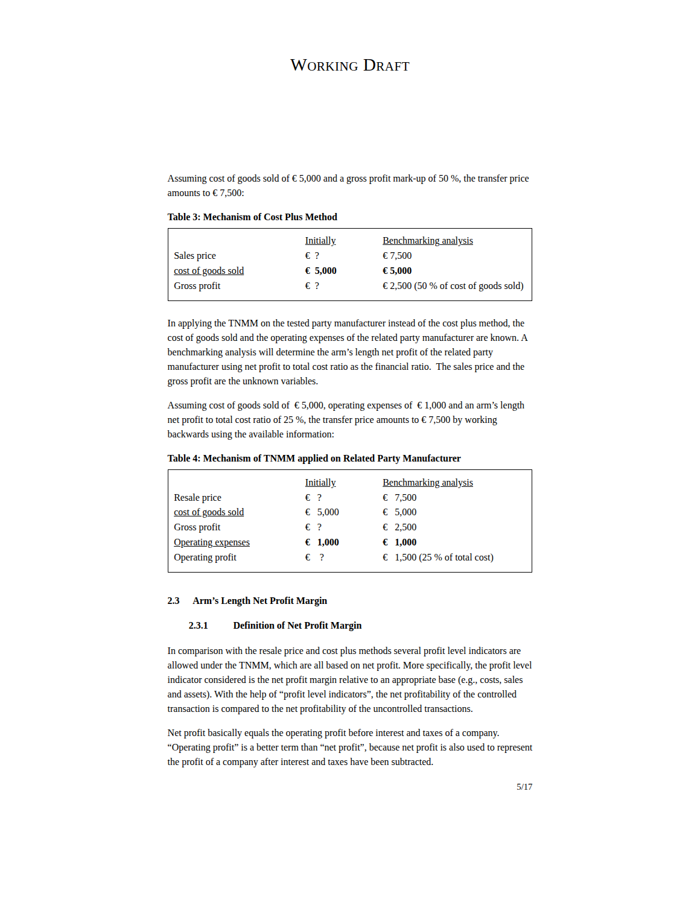Working Draft
Assuming cost of goods sold of € 5,000 and a gross profit mark-up of 50 %, the transfer price amounts to € 7,500:
Table 3: Mechanism of Cost Plus Method
| | Initially | Benchmarking analysis |
| Sales price | € ? | € 7,500 |
| cost of goods sold | € 5,000 | € 5,000 |
| Gross profit | € ? | € 2,500 (50 % of cost of goods sold) |
In applying the TNMM on the tested party manufacturer instead of the cost plus method, the cost of goods sold and the operating expenses of the related party manufacturer are known. A benchmarking analysis will determine the arm’s length net profit of the related party manufacturer using net profit to total cost ratio as the financial ratio. The sales price and the gross profit are the unknown variables.
Assuming cost of goods sold of € 5,000, operating expenses of € 1,000 and an arm’s length net profit to total cost ratio of 25 %, the transfer price amounts to € 7,500 by working backwards using the available information:
Table 4: Mechanism of TNMM applied on Related Party Manufacturer
| | Initially | Benchmarking analysis |
| Resale price | € ? | € 7,500 |
| cost of goods sold | € 5,000 | € 5,000 |
| Gross profit | € ? | € 2,500 |
| Operating expenses | € 1,000 | € 1,000 |
| Operating profit | € ? | € 1,500 (25 % of total cost) |
2.3 Arm’s Length Net Profit Margin
2.3.1 Definition of Net Profit Margin
In comparison with the resale price and cost plus methods several profit level indicators are allowed under the TNMM, which are all based on net profit. More specifically, the profit level indicator considered is the net profit margin relative to an appropriate base (e.g., costs, sales and assets). With the help of “profit level indicators”, the net profitability of the controlled transaction is compared to the net profitability of the uncontrolled transactions.
Net profit basically equals the operating profit before interest and taxes of a company. “Operating profit” is a better term than “net profit”, because net profit is also used to represent the profit of a company after interest and taxes have been subtracted.
5/17